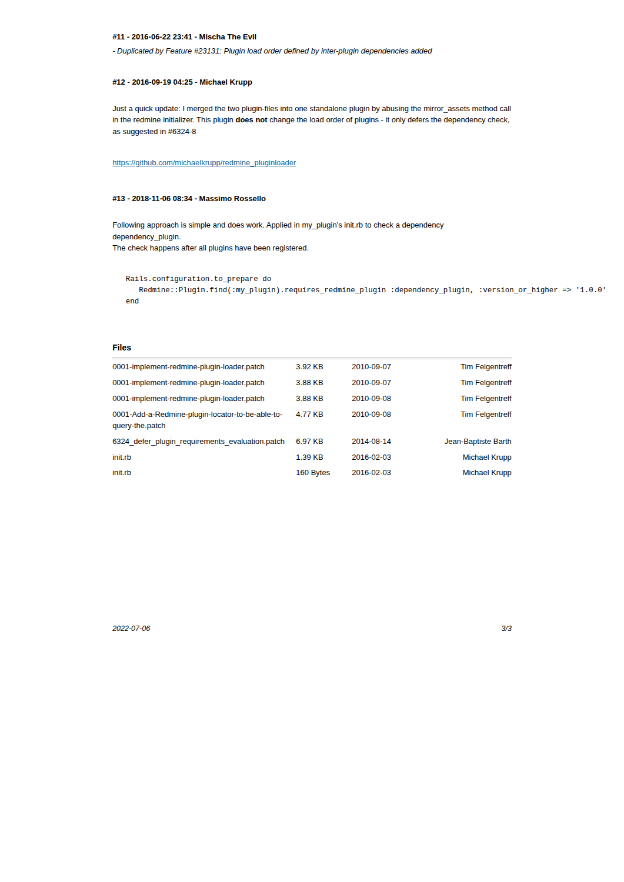#11 - 2016-06-22 23:41 - Mischa The Evil
- Duplicated by Feature #23131: Plugin load order defined by inter-plugin dependencies added
#12 - 2016-09-19 04:25 - Michael Krupp
Just a quick update: I merged the two plugin-files into one standalone plugin by abusing the mirror_assets method call in the redmine initializer. This plugin does not change the load order of plugins - it only defers the dependency check, as suggested in #6324-8
https://github.com/michaelkrupp/redmine_pluginloader
#13 - 2018-11-06 08:34 - Massimo Rossello
Following approach is simple and does work. Applied in my_plugin's init.rb to check a dependency dependency_plugin.
The check happens after all plugins have been registered.
Rails.configuration.to_prepare do
   Redmine::Plugin.find(:my_plugin).requires_redmine_plugin :dependency_plugin, :version_or_higher => '1.0.0'
end
Files
| 0001-implement-redmine-plugin-loader.patch | 3.92 KB | 2010-09-07 | Tim Felgentreff |
| 0001-implement-redmine-plugin-loader.patch | 3.88 KB | 2010-09-07 | Tim Felgentreff |
| 0001-implement-redmine-plugin-loader.patch | 3.88 KB | 2010-09-08 | Tim Felgentreff |
| 0001-Add-a-Redmine-plugin-locator-to-be-able-to-query-the.patch | 4.77 KB | 2010-09-08 | Tim Felgentreff |
| 6324_defer_plugin_requirements_evaluation.patch | 6.97 KB | 2014-08-14 | Jean-Baptiste Barth |
| init.rb | 1.39 KB | 2016-02-03 | Michael Krupp |
| init.rb | 160 Bytes | 2016-02-03 | Michael Krupp |
2022-07-06 3/3